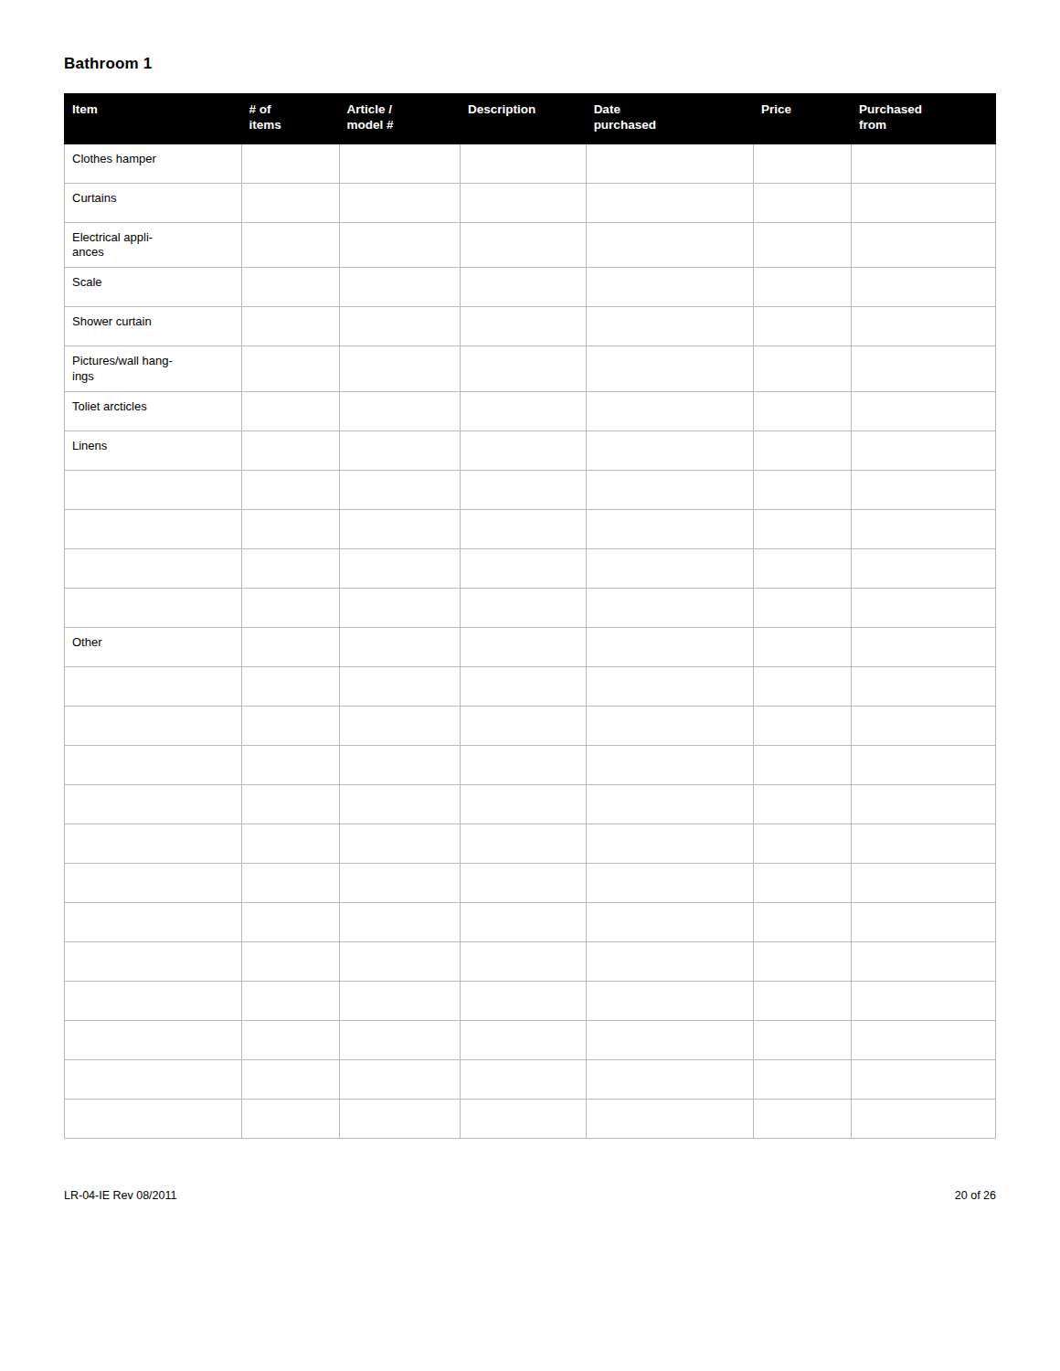Bathroom 1
| Item | # of items | Article / model # | Description | Date purchased | Price | Purchased from |
| --- | --- | --- | --- | --- | --- | --- |
| Clothes hamper | | | | | | |
| Curtains | | | | | | |
| Electrical appli- ances | | | | | | |
| Scale | | | | | | |
| Shower curtain | | | | | | |
| Pictures/wall hang- ings | | | | | | |
| Toliet arcticles | | | | | | |
| Linens | | | | | | |
| Other | | | | | | |
LR-04-IE Rev 08/2011 20 of 26